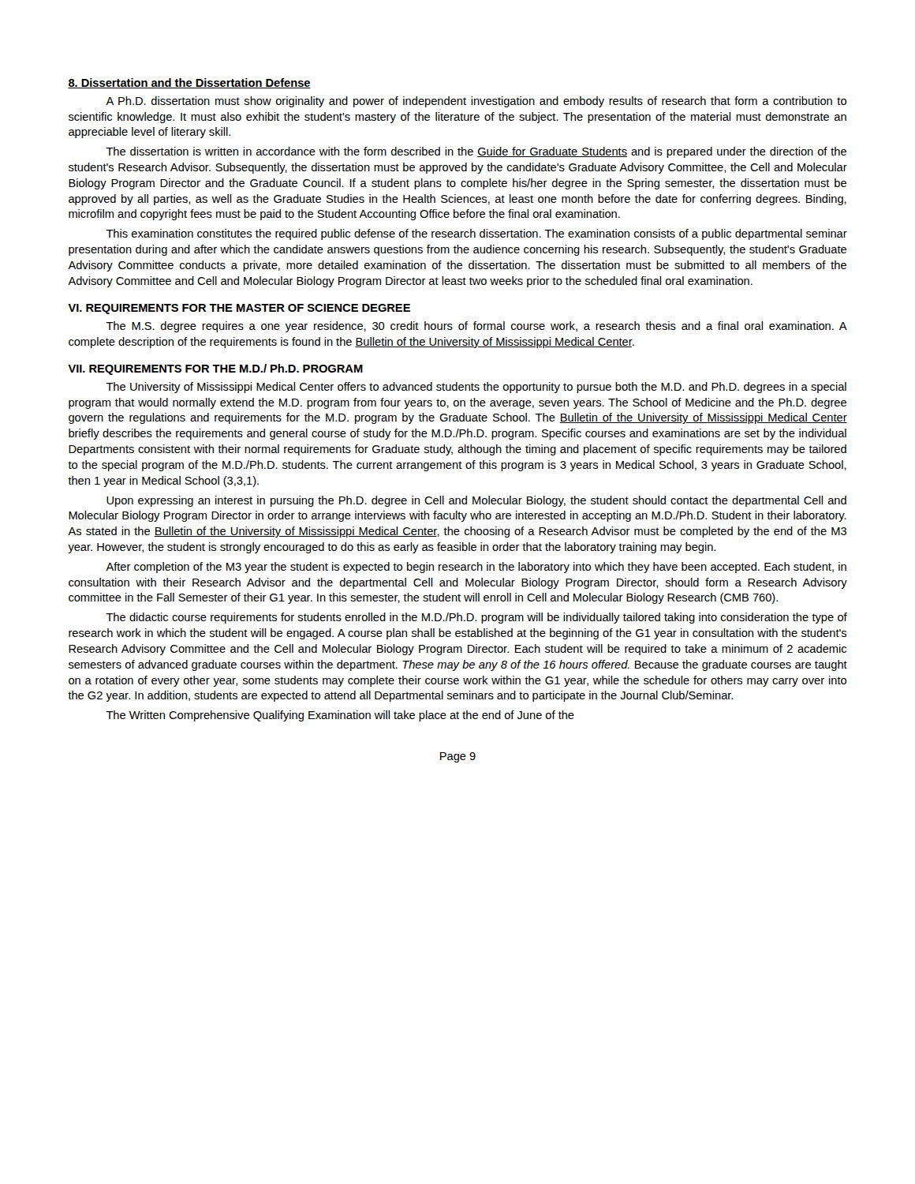8. Dissertation and the Dissertation Defense
A Ph.D. dissertation must show originality and power of independent investigation and embody results of research that form a contribution to scientific knowledge. It must also exhibit the student's mastery of the literature of the subject. The presentation of the material must demonstrate an appreciable level of literary skill.
The dissertation is written in accordance with the form described in the Guide for Graduate Students and is prepared under the direction of the student's Research Advisor. Subsequently, the dissertation must be approved by the candidate's Graduate Advisory Committee, the Cell and Molecular Biology Program Director and the Graduate Council. If a student plans to complete his/her degree in the Spring semester, the dissertation must be approved by all parties, as well as the Graduate Studies in the Health Sciences, at least one month before the date for conferring degrees. Binding, microfilm and copyright fees must be paid to the Student Accounting Office before the final oral examination.
This examination constitutes the required public defense of the research dissertation. The examination consists of a public departmental seminar presentation during and after which the candidate answers questions from the audience concerning his research. Subsequently, the student's Graduate Advisory Committee conducts a private, more detailed examination of the dissertation. The dissertation must be submitted to all members of the Advisory Committee and Cell and Molecular Biology Program Director at least two weeks prior to the scheduled final oral examination.
VI. REQUIREMENTS FOR THE MASTER OF SCIENCE DEGREE
The M.S. degree requires a one year residence, 30 credit hours of formal course work, a research thesis and a final oral examination. A complete description of the requirements is found in the Bulletin of the University of Mississippi Medical Center.
VII. REQUIREMENTS FOR THE M.D./ Ph.D. PROGRAM
The University of Mississippi Medical Center offers to advanced students the opportunity to pursue both the M.D. and Ph.D. degrees in a special program that would normally extend the M.D. program from four years to, on the average, seven years. The School of Medicine and the Ph.D. degree govern the regulations and requirements for the M.D. program by the Graduate School. The Bulletin of the University of Mississippi Medical Center briefly describes the requirements and general course of study for the M.D./Ph.D. program. Specific courses and examinations are set by the individual Departments consistent with their normal requirements for Graduate study, although the timing and placement of specific requirements may be tailored to the special program of the M.D./Ph.D. students. The current arrangement of this program is 3 years in Medical School, 3 years in Graduate School, then 1 year in Medical School (3,3,1).
Upon expressing an interest in pursuing the Ph.D. degree in Cell and Molecular Biology, the student should contact the departmental Cell and Molecular Biology Program Director in order to arrange interviews with faculty who are interested in accepting an M.D./Ph.D. Student in their laboratory. As stated in the Bulletin of the University of Mississippi Medical Center, the choosing of a Research Advisor must be completed by the end of the M3 year. However, the student is strongly encouraged to do this as early as feasible in order that the laboratory training may begin.
After completion of the M3 year the student is expected to begin research in the laboratory into which they have been accepted. Each student, in consultation with their Research Advisor and the departmental Cell and Molecular Biology Program Director, should form a Research Advisory committee in the Fall Semester of their G1 year. In this semester, the student will enroll in Cell and Molecular Biology Research (CMB 760).
The didactic course requirements for students enrolled in the M.D./Ph.D. program will be individually tailored taking into consideration the type of research work in which the student will be engaged. A course plan shall be established at the beginning of the G1 year in consultation with the student's Research Advisory Committee and the Cell and Molecular Biology Program Director. Each student will be required to take a minimum of 2 academic semesters of advanced graduate courses within the department. These may be any 8 of the 16 hours offered. Because the graduate courses are taught on a rotation of every other year, some students may complete their course work within the G1 year, while the schedule for others may carry over into the G2 year. In addition, students are expected to attend all Departmental seminars and to participate in the Journal Club/Seminar.
The Written Comprehensive Qualifying Examination will take place at the end of June of the
Page 9